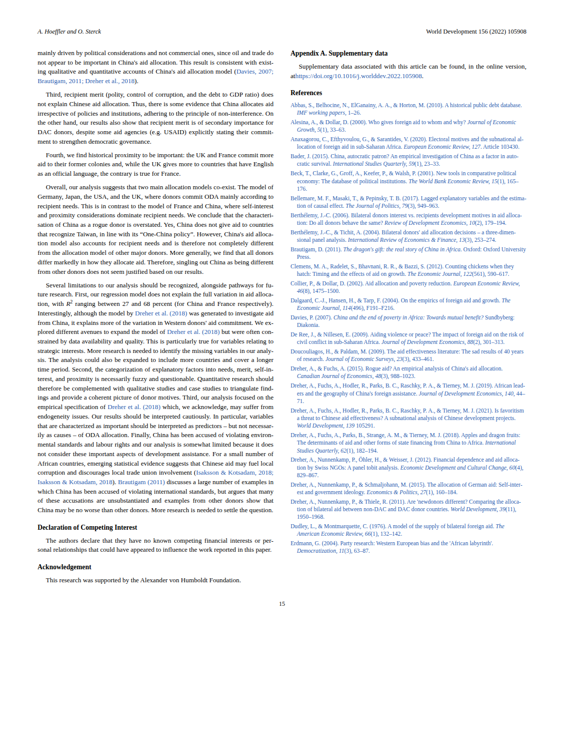A. Hoeffler and O. Sterck
World Development 156 (2022) 105908
mainly driven by political considerations and not commercial ones, since oil and trade do not appear to be important in China's aid allocation. This result is consistent with existing qualitative and quantitative accounts of China's aid allocation model (Davies, 2007; Brautigam, 2011; Dreher et al., 2018).
Third, recipient merit (polity, control of corruption, and the debt to GDP ratio) does not explain Chinese aid allocation. Thus, there is some evidence that China allocates aid irrespective of policies and institutions, adhering to the principle of non-interference. On the other hand, our results also show that recipient merit is of secondary importance for DAC donors, despite some aid agencies (e.g. USAID) explicitly stating their commitment to strengthen democratic governance.
Fourth, we find historical proximity to be important: the UK and France commit more aid to their former colonies and, while the UK gives more to countries that have English as an official language, the contrary is true for France.
Overall, our analysis suggests that two main allocation models co-exist. The model of Germany, Japan, the USA, and the UK, where donors commit ODA mainly according to recipient needs. This is in contrast to the model of France and China, where self-interest and proximity considerations dominate recipient needs. We conclude that the characterisation of China as a rogue donor is overstated. Yes, China does not give aid to countries that recognize Taiwan, in line with its “One-China policy”. However, China's aid allocation model also accounts for recipient needs and is therefore not completely different from the allocation model of other major donors. More generally, we find that all donors differ markedly in how they allocate aid. Therefore, singling out China as being different from other donors does not seem justified based on our results.
Several limitations to our analysis should be recognized, alongside pathways for future research. First, our regression model does not explain the full variation in aid allocation, with R2 ranging between 27 and 68 percent (for China and France respectively). Interestingly, although the model by Dreher et al. (2018) was generated to investigate aid from China, it explains more of the variation in Western donors' aid commitment. We explored different avenues to expand the model of Dreher et al. (2018) but were often constrained by data availability and quality. This is particularly true for variables relating to strategic interests. More research is needed to identify the missing variables in our analysis. The analysis could also be expanded to include more countries and cover a longer time period. Second, the categorization of explanatory factors into needs, merit, self-interest, and proximity is necessarily fuzzy and questionable. Quantitative research should therefore be complemented with qualitative studies and case studies to triangulate findings and provide a coherent picture of donor motives. Third, our analysis focused on the empirical specification of Dreher et al. (2018) which, we acknowledge, may suffer from endogeneity issues. Our results should be interpreted cautiously. In particular, variables that are characterized as important should be interpreted as predictors – but not necessarily as causes – of ODA allocation. Finally, China has been accused of violating environmental standards and labour rights and our analysis is somewhat limited because it does not consider these important aspects of development assistance. For a small number of African countries, emerging statistical evidence suggests that Chinese aid may fuel local corruption and discourages local trade union involvement (Isaksson & Kotsadam, 2018; Isaksson & Kotsadam, 2018). Brautigam (2011) discusses a large number of examples in which China has been accused of violating international standards, but argues that many of these accusations are unsubstantiated and examples from other donors show that China may be no worse than other donors. More research is needed to settle the question.
Declaration of Competing Interest
The authors declare that they have no known competing financial interests or personal relationships that could have appeared to influence the work reported in this paper.
Acknowledgement
This research was supported by the Alexander von Humboldt Foundation.
Appendix A. Supplementary data
Supplementary data associated with this article can be found, in the online version, athttps://doi.org/10.1016/j.worlddev.2022.105908.
References
Abbas, S., Belhocine, N., ElGanainy, A. A., & Horton, M. (2010). A historical public debt database. IMF working papers, 1–26.
Alesina, A., & Dollar, D. (2000). Who gives foreign aid to whom and why? Journal of Economic Growth, 5(1), 33–63.
Anaxagorou, C., Efthyvoulou, G., & Sarantides, V. (2020). Electoral motives and the subnational allocation of foreign aid in sub-Saharan Africa. European Economic Review, 127. Article 103430.
Bader, J. (2015). China, autocratic patron? An empirical investigation of China as a factor in autocratic survival. International Studies Quarterly, 59(1), 23–33.
Beck, T., Clarke, G., Groff, A., Keefer, P., & Walsh, P. (2001). New tools in comparative political economy: The database of political institutions. The World Bank Economic Review, 15(1), 165–176.
Bellemare, M. F., Masaki, T., & Pepinsky, T. B. (2017). Lagged explanatory variables and the estimation of causal effect. The Journal of Politics, 79(3), 949–963.
Berthélemy, J.-C. (2006). Bilateral donors interest vs. recipients development motives in aid allocation: Do all donors behave the same? Review of Development Economics, 10(2), 179–194.
Berthélemy, J.-C., & Tichit, A. (2004). Bilateral donors' aid allocation decisions – a three-dimensional panel analysis. International Review of Economics & Finance, 13(3), 253–274.
Brautigam, D. (2011). The dragon's gift: the real story of China in Africa. Oxford: Oxford University Press.
Clemens, M. A., Radelet, S., Bhavnani, R. R., & Bazzi, S. (2012). Counting chickens when they hatch: Timing and the effects of aid on growth. The Economic Journal, 122(561), 590–617.
Collier, P., & Dollar, D. (2002). Aid allocation and poverty reduction. European Economic Review, 46(8), 1475–1500.
Dalgaard, C.-J., Hansen, H., & Tarp, F. (2004). On the empirics of foreign aid and growth. The Economic Journal, 114(496), F191–F216.
Davies, P. (2007). China and the end of poverty in Africa: Towards mutual benefit? Sundbyberg: Diakonia.
De Ree, J., & Nillesen, E. (2009). Aiding violence or peace? The impact of foreign aid on the risk of civil conflict in sub-Saharan Africa. Journal of Development Economics, 88(2), 301–313.
Doucouliagos, H., & Paldam, M. (2009). The aid effectiveness literature: The sad results of 40 years of research. Journal of Economic Surveys, 23(3), 433–461.
Dreher, A., & Fuchs, A. (2015). Rogue aid? An empirical analysis of China's aid allocation. Canadian Journal of Economics, 48(3), 988–1023.
Dreher, A., Fuchs, A., Hodler, R., Parks, B. C., Raschky, P. A., & Tierney, M. J. (2019). African leaders and the geography of China's foreign assistance. Journal of Development Economics, 140, 44–71.
Dreher, A., Fuchs, A., Hodler, R., Parks, B. C., Raschky, P. A., & Tierney, M. J. (2021). Is favoritism a threat to Chinese aid effectiveness? A subnational analysis of Chinese development projects. World Development, 139 105291.
Dreher, A., Fuchs, A., Parks, B., Strange, A. M., & Tierney, M. J. (2018). Apples and dragon fruits: The determinants of aid and other forms of state financing from China to Africa. International Studies Quarterly, 62(1), 182–194.
Dreher, A., Nunnenkamp, P., Öhler, H., & Weisser, J. (2012). Financial dependence and aid allocation by Swiss NGOs: A panel tobit analysis. Economic Development and Cultural Change, 60(4), 829–867.
Dreher, A., Nunnenkamp, P., & Schmaljohann, M. (2015). The allocation of German aid: Self-interest and government ideology. Economics & Politics, 27(1), 160–184.
Dreher, A., Nunnenkamp, P., & Thiele, R. (2011). Are 'newdonors different? Comparing the allocation of bilateral aid between non-DAC and DAC donor countries. World Development, 39(11), 1950–1968.
Dudley, L., & Montmarquette, C. (1976). A model of the supply of bilateral foreign aid. The American Economic Review, 66(1), 132–142.
Erdmann, G. (2004). Party research: Western European bias and the 'African labyrinth'. Democratization, 11(3), 63–87.
15